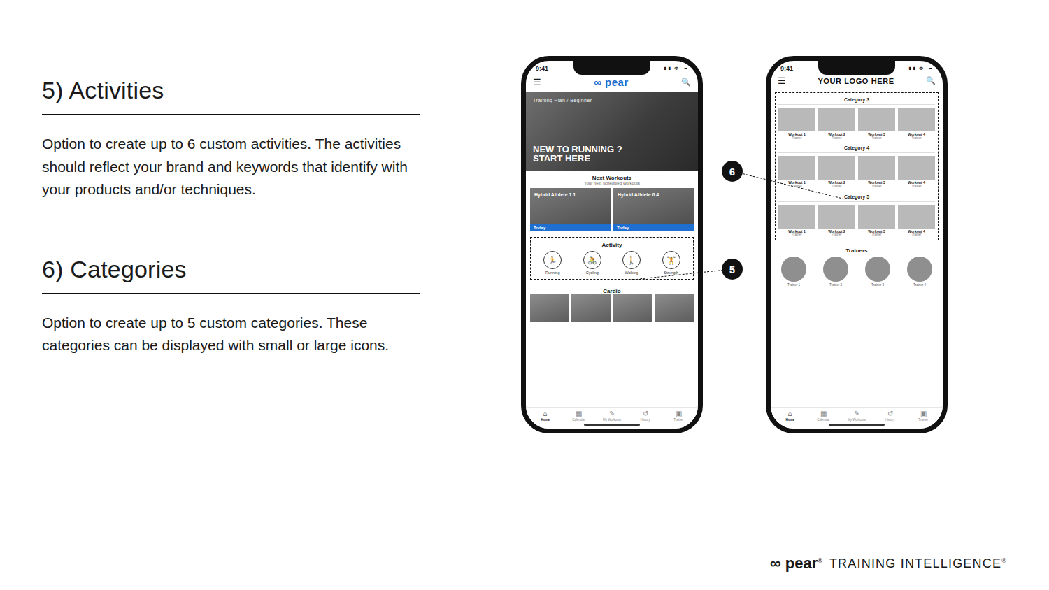5) Activities
Option to create up to 6 custom activities. The activities should reflect your brand and keywords that identify with your products and/or techniques.
6) Categories
Option to create up to 5 custom categories. These categories can be displayed with small or large icons.
6 5
9:41 ▮▮ ᯤ ▰
☰ ∞ pear 🔍
Training Plan / Beginner New to running ?Start here
Next Workouts
Your next scheduled workouts
Hybrid Athlete 1.1 Today
Hybrid Athlete 6.4 Today
Activity
🏃Running
🚴Cycling
🚶Walking
🏋Strength
Cardio
⌂Home ▦Calendar ✎My Workouts ↺History ▣Trainer
9:41 ▮▮ ᯤ ▰
☰ YOUR LOGO HERE 🔍
Category 3
Workout 1
Trainer
Workout 2
Trainer
Workout 3
Trainer
Workout 4
Trainer
Category 4
Workout 1
Trainer
Workout 2
Trainer
Workout 3
Trainer
Workout 4
Trainer
Category 5
Workout 1
Trainer
Workout 2
Trainer
Workout 3
Trainer
Workout 4
Trainer
Trainers
Trainer 1
Trainer 2
Trainer 3
Trainer 4
⌂Home ▦Calendar ✎My Workouts ↺History ▣Trainer
∞ pear® TRAINING INTELLIGENCE®